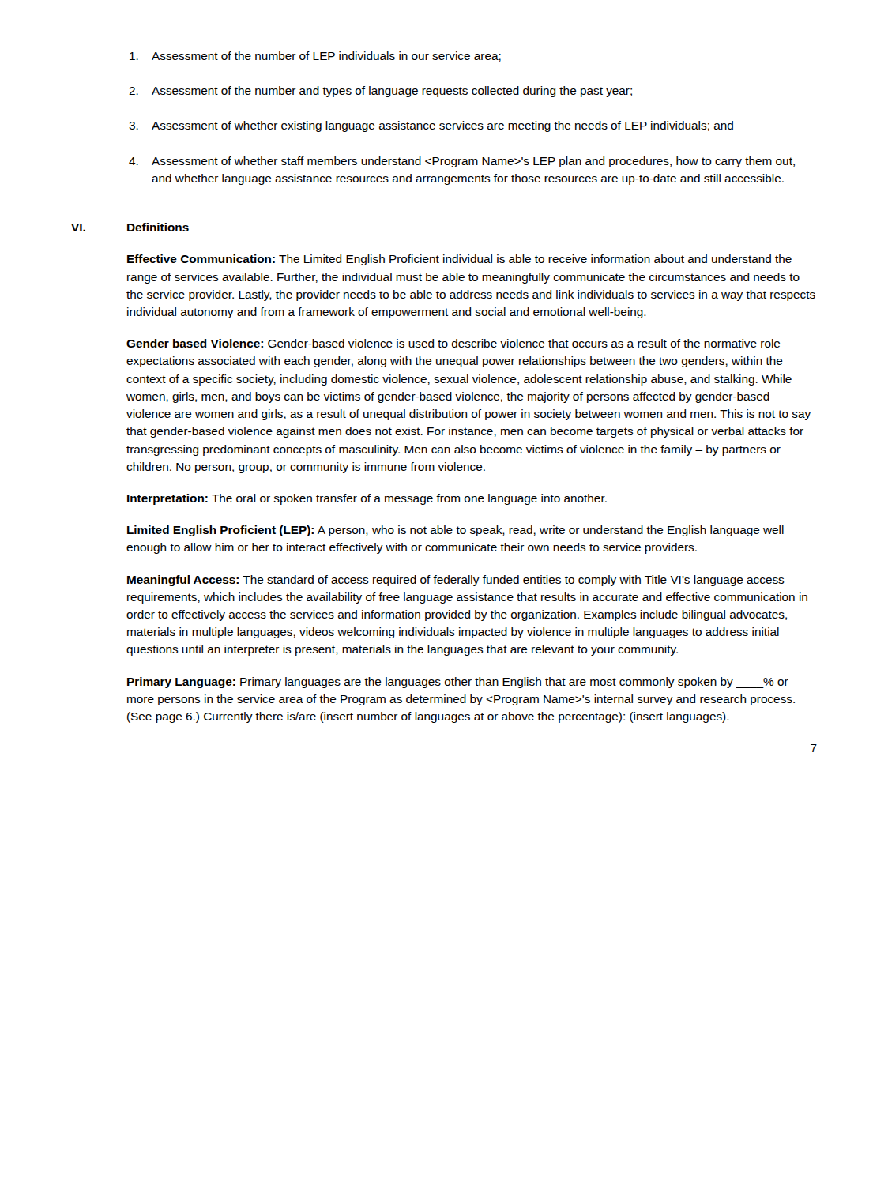Assessment of the number of LEP individuals in our service area;
Assessment of the number and types of language requests collected during the past year;
Assessment of whether existing language assistance services are meeting the needs of LEP individuals; and
Assessment of whether staff members understand <Program Name>'s LEP plan and procedures, how to carry them out, and whether language assistance resources and arrangements for those resources are up-to-date and still accessible.
VI. Definitions
Effective Communication: The Limited English Proficient individual is able to receive information about and understand the range of services available. Further, the individual must be able to meaningfully communicate the circumstances and needs to the service provider. Lastly, the provider needs to be able to address needs and link individuals to services in a way that respects individual autonomy and from a framework of empowerment and social and emotional well-being.
Gender based Violence: Gender-based violence is used to describe violence that occurs as a result of the normative role expectations associated with each gender, along with the unequal power relationships between the two genders, within the context of a specific society, including domestic violence, sexual violence, adolescent relationship abuse, and stalking. While women, girls, men, and boys can be victims of gender-based violence, the majority of persons affected by gender-based violence are women and girls, as a result of unequal distribution of power in society between women and men. This is not to say that gender-based violence against men does not exist. For instance, men can become targets of physical or verbal attacks for transgressing predominant concepts of masculinity. Men can also become victims of violence in the family – by partners or children. No person, group, or community is immune from violence.
Interpretation: The oral or spoken transfer of a message from one language into another.
Limited English Proficient (LEP): A person, who is not able to speak, read, write or understand the English language well enough to allow him or her to interact effectively with or communicate their own needs to service providers.
Meaningful Access: The standard of access required of federally funded entities to comply with Title VI's language access requirements, which includes the availability of free language assistance that results in accurate and effective communication in order to effectively access the services and information provided by the organization. Examples include bilingual advocates, materials in multiple languages, videos welcoming individuals impacted by violence in multiple languages to address initial questions until an interpreter is present, materials in the languages that are relevant to your community.
Primary Language: Primary languages are the languages other than English that are most commonly spoken by ____% or more persons in the service area of the Program as determined by <Program Name>'s internal survey and research process. (See page 6.) Currently there is/are (insert number of languages at or above the percentage): (insert languages).
7